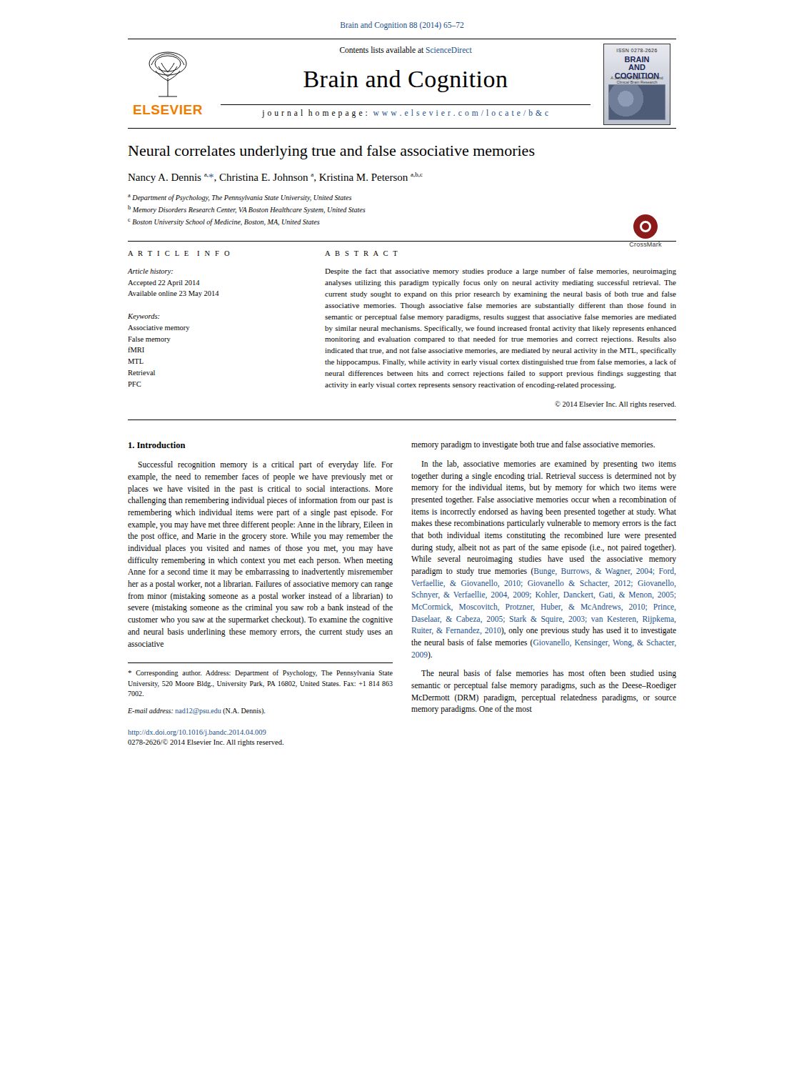Brain and Cognition 88 (2014) 65–72
ELSEVIER
Contents lists available at ScienceDirect
Brain and Cognition
j o u r n a l h o m e p a g e : w w w . e l s e v i e r . c o m / l o c a t e / b & c
ISSN 0278-2626
BRAIN
AND
COGNITION
A Journal of Experimental and Clinical Brain Research
CrossMark
Neural correlates underlying true and false associative memories
Nancy A. Dennis a,*, Christina E. Johnson a, Kristina M. Peterson a,b,c
a Department of Psychology, The Pennsylvania State University, United States
b Memory Disorders Research Center, VA Boston Healthcare System, United States
c Boston University School of Medicine, Boston, MA, United States
A R T I C L E I N F O
Article history:
Accepted 22 April 2014
Available online 23 May 2014
Keywords:
Associative memory
False memory
fMRI
MTL
Retrieval
PFC
A B S T R A C T
Despite the fact that associative memory studies produce a large number of false memories, neuroimaging analyses utilizing this paradigm typically focus only on neural activity mediating successful retrieval. The current study sought to expand on this prior research by examining the neural basis of both true and false associative memories. Though associative false memories are substantially different than those found in semantic or perceptual false memory paradigms, results suggest that associative false memories are mediated by similar neural mechanisms. Specifically, we found increased frontal activity that likely represents enhanced monitoring and evaluation compared to that needed for true memories and correct rejections. Results also indicated that true, and not false associative memories, are mediated by neural activity in the MTL, specifically the hippocampus. Finally, while activity in early visual cortex distinguished true from false memories, a lack of neural differences between hits and correct rejections failed to support previous findings suggesting that activity in early visual cortex represents sensory reactivation of encoding-related processing.
© 2014 Elsevier Inc. All rights reserved.
1. Introduction
Successful recognition memory is a critical part of everyday life. For example, the need to remember faces of people we have previously met or places we have visited in the past is critical to social interactions. More challenging than remembering individual pieces of information from our past is remembering which individual items were part of a single past episode. For example, you may have met three different people: Anne in the library, Eileen in the post office, and Marie in the grocery store. While you may remember the individual places you visited and names of those you met, you may have difficulty remembering in which context you met each person. When meeting Anne for a second time it may be embarrassing to inadvertently misremember her as a postal worker, not a librarian. Failures of associative memory can range from minor (mistaking someone as a postal worker instead of a librarian) to severe (mistaking someone as the criminal you saw rob a bank instead of the customer who you saw at the supermarket checkout). To examine the cognitive and neural basis underlining these memory errors, the current study uses an associative
* Corresponding author. Address: Department of Psychology, The Pennsylvania State University, 520 Moore Bldg., University Park, PA 16802, United States. Fax: +1 814 863 7002.
E-mail address: nad12@psu.edu (N.A. Dennis).
http://dx.doi.org/10.1016/j.bandc.2014.04.009
0278-2626/© 2014 Elsevier Inc. All rights reserved.
memory paradigm to investigate both true and false associative memories.
In the lab, associative memories are examined by presenting two items together during a single encoding trial. Retrieval success is determined not by memory for the individual items, but by memory for which two items were presented together. False associative memories occur when a recombination of items is incorrectly endorsed as having been presented together at study. What makes these recombinations particularly vulnerable to memory errors is the fact that both individual items constituting the recombined lure were presented during study, albeit not as part of the same episode (i.e., not paired together). While several neuroimaging studies have used the associative memory paradigm to study true memories (Bunge, Burrows, & Wagner, 2004; Ford, Verfaellie, & Giovanello, 2010; Giovanello & Schacter, 2012; Giovanello, Schnyer, & Verfaellie, 2004, 2009; Kohler, Danckert, Gati, & Menon, 2005; McCormick, Moscovitch, Protzner, Huber, & McAndrews, 2010; Prince, Daselaar, & Cabeza, 2005; Stark & Squire, 2003; van Kesteren, Rijpkema, Ruiter, & Fernandez, 2010), only one previous study has used it to investigate the neural basis of false memories (Giovanello, Kensinger, Wong, & Schacter, 2009).
The neural basis of false memories has most often been studied using semantic or perceptual false memory paradigms, such as the Deese–Roediger McDermott (DRM) paradigm, perceptual relatedness paradigms, or source memory paradigms. One of the most